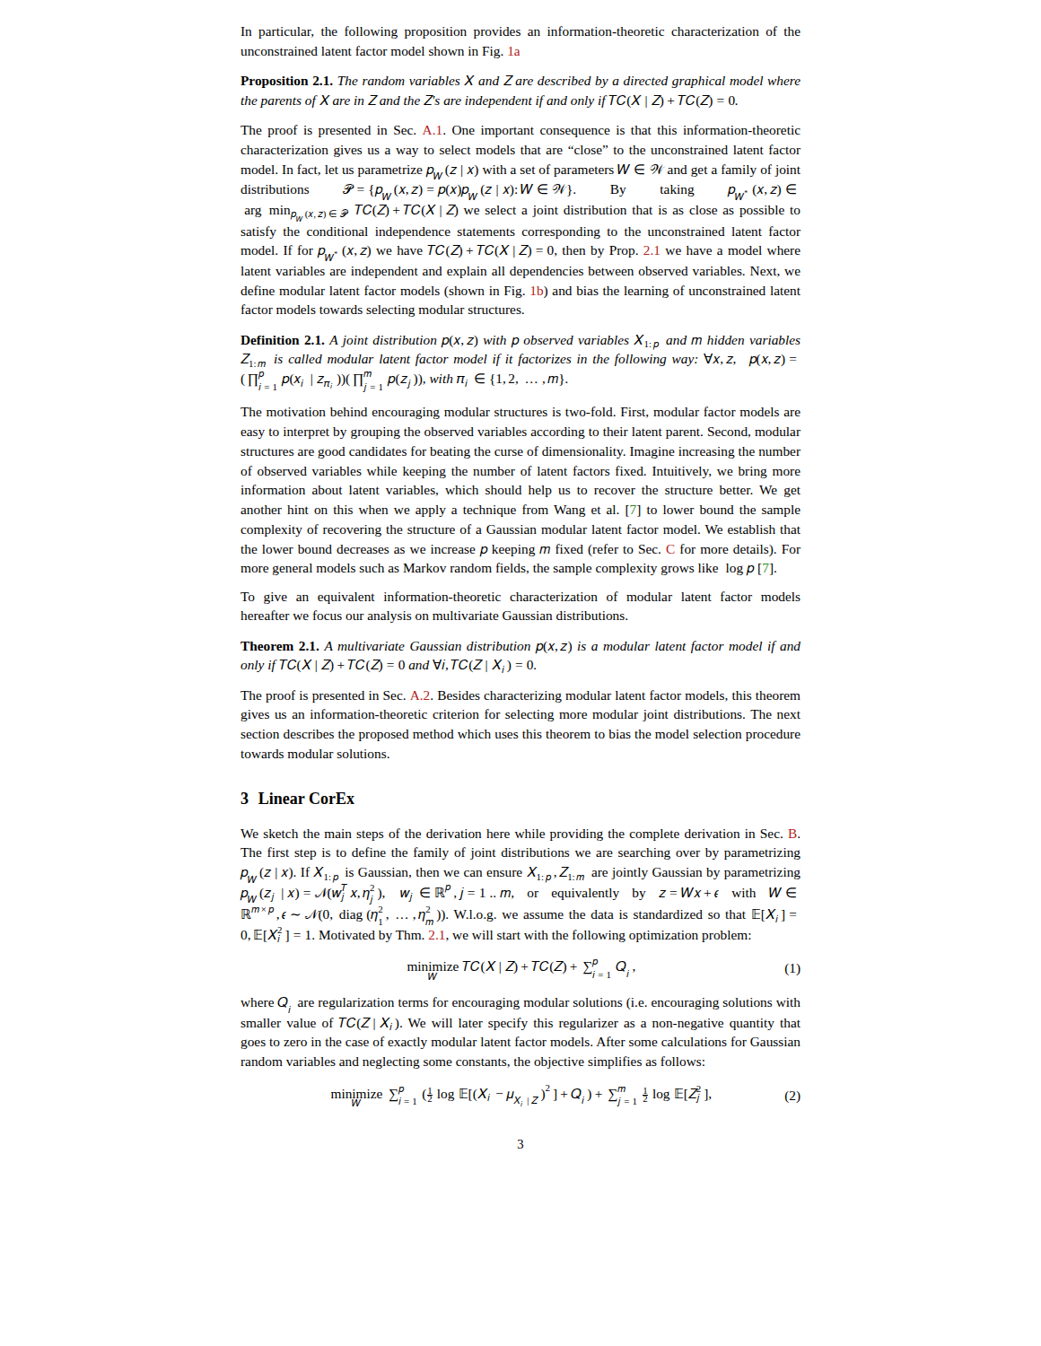In particular, the following proposition provides an information-theoretic characterization of the unconstrained latent factor model shown in Fig. 1a
Proposition 2.1. The random variables X and Z are described by a directed graphical model where the parents of X are in Z and the Z's are independent if and only if TC(X|Z)+TC(Z)=0.
The proof is presented in Sec. A.1. One important consequence is that this information-theoretic characterization gives us a way to select models that are “close” to the unconstrained latent factor model. In fact, let us parametrize pW(z|x) with a set of parameters W∈𝒲 and get a family of joint distributions 𝒫={pW(x,z)=p(x)pW(z|x):W∈𝒲}. By taking pW*(x,z)∈ argminpW(x,z)∈𝒫TC(Z)+TC(X|Z) we select a joint distribution that is as close as possible to satisfy the conditional independence statements corresponding to the unconstrained latent factor model. If for pW*(x,z) we have TC(Z)+TC(X|Z)=0, then by Prop. 2.1 we have a model where latent variables are independent and explain all dependencies between observed variables. Next, we define modular latent factor models (shown in Fig. 1b) and bias the learning of unconstrained latent factor models towards selecting modular structures.
Definition 2.1. A joint distribution p(x,z) with p observed variables X1:p and m hidden variables Z1:m is called modular latent factor model if it factorizes in the following way: ∀x,z, p(x,z)= (∏i=1pp(xi|zπi))(∏j=1mp(zj)), with πi∈{1,2,…,m}.
The motivation behind encouraging modular structures is two-fold. First, modular factor models are easy to interpret by grouping the observed variables according to their latent parent. Second, modular structures are good candidates for beating the curse of dimensionality. Imagine increasing the number of observed variables while keeping the number of latent factors fixed. Intuitively, we bring more information about latent variables, which should help us to recover the structure better. We get another hint on this when we apply a technique from Wang et al. [7] to lower bound the sample complexity of recovering the structure of a Gaussian modular latent factor model. We establish that the lower bound decreases as we increase p keeping m fixed (refer to Sec. C for more details). For more general models such as Markov random fields, the sample complexity grows like logp [7].
To give an equivalent information-theoretic characterization of modular latent factor models hereafter we focus our analysis on multivariate Gaussian distributions.
Theorem 2.1. A multivariate Gaussian distribution p(x,z) is a modular latent factor model if and only if TC(X|Z)+TC(Z)=0 and ∀i,TC(Z|Xi)=0.
The proof is presented in Sec. A.2. Besides characterizing modular latent factor models, this theorem gives us an information-theoretic criterion for selecting more modular joint distributions. The next section describes the proposed method which uses this theorem to bias the model selection procedure towards modular solutions.
3 Linear CorEx
We sketch the main steps of the derivation here while providing the complete derivation in Sec. B. The first step is to define the family of joint distributions we are searching over by parametrizing pW(z|x). If X1:p is Gaussian, then we can ensure X1:p,Z1:m are jointly Gaussian by parametrizing pW(zj|x)=𝒩(wjTx,ηj2), wj∈ℝp,j=1..m, or equivalently by z=Wx+ϵ with W∈ ℝm×p,ϵ∼𝒩(0,diag(η12,…,ηm2)). W.l.o.g. we assume the data is standardized so that 𝔼[Xi]= 0,𝔼[Xi2]=1. Motivated by Thm. 2.1, we will start with the following optimization problem:
minimizeW TC(X|Z) +TC(Z) + ∑i=1p Qi , (1)
where Qi are regularization terms for encouraging modular solutions (i.e. encouraging solutions with smaller value of TC(Z|Xi). We will later specify this regularizer as a non-negative quantity that goes to zero in the case of exactly modular latent factor models. After some calculations for Gaussian random variables and neglecting some constants, the objective simplifies as follows:
minimizeW ∑i=1p ( 12 log 𝔼 [(Xi−μXi|Z)2] +Qi) + ∑j=1m 12 log 𝔼 [Zj2] , (2)
3